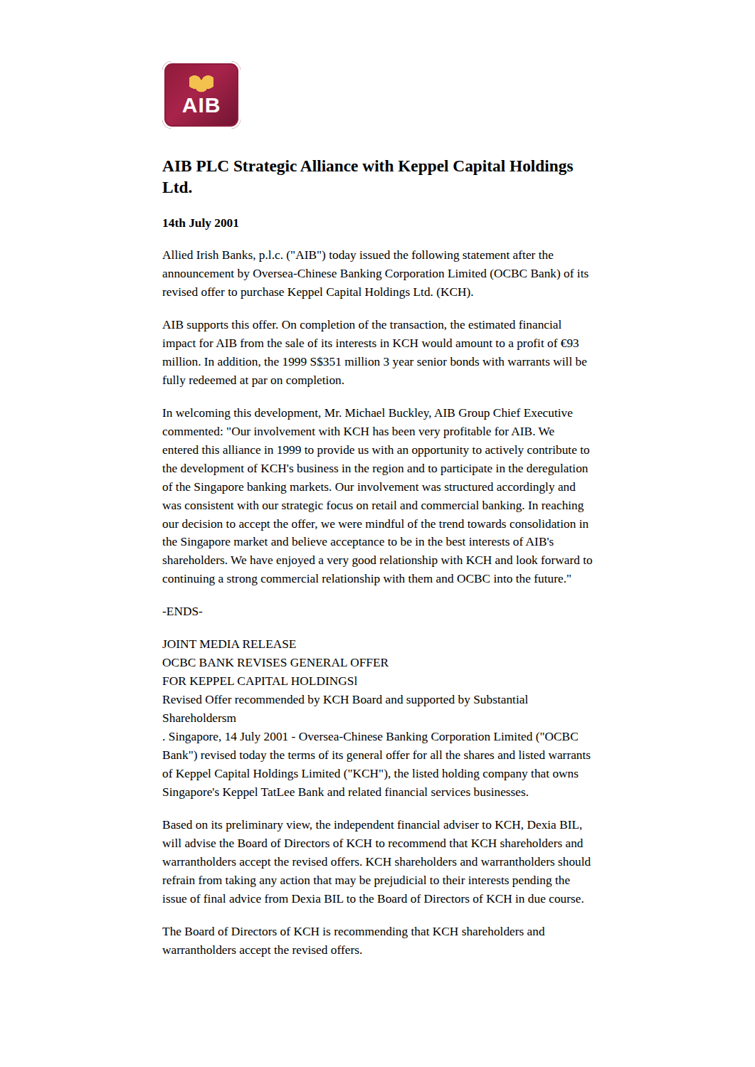AIB
AIB PLC Strategic Alliance with Keppel Capital Holdings Ltd.
14th July 2001
Allied Irish Banks, p.l.c. ("AIB") today issued the following statement after the announcement by Oversea-Chinese Banking Corporation Limited (OCBC Bank) of its revised offer to purchase Keppel Capital Holdings Ltd. (KCH).
AIB supports this offer. On completion of the transaction, the estimated financial impact for AIB from the sale of its interests in KCH would amount to a profit of €93 million. In addition, the 1999 S$351 million 3 year senior bonds with warrants will be fully redeemed at par on completion.
In welcoming this development, Mr. Michael Buckley, AIB Group Chief Executive commented: "Our involvement with KCH has been very profitable for AIB. We entered this alliance in 1999 to provide us with an opportunity to actively contribute to the development of KCH's business in the region and to participate in the deregulation of the Singapore banking markets. Our involvement was structured accordingly and was consistent with our strategic focus on retail and commercial banking. In reaching our decision to accept the offer, we were mindful of the trend towards consolidation in the Singapore market and believe acceptance to be in the best interests of AIB's shareholders. We have enjoyed a very good relationship with KCH and look forward to continuing a strong commercial relationship with them and OCBC into the future."
-ENDS-
JOINT MEDIA RELEASE
OCBC BANK REVISES GENERAL OFFER
FOR KEPPEL CAPITAL HOLDINGSl
Revised Offer recommended by KCH Board and supported by Substantial Shareholdersm
. Singapore, 14 July 2001 - Oversea-Chinese Banking Corporation Limited ("OCBC Bank") revised today the terms of its general offer for all the shares and listed warrants of Keppel Capital Holdings Limited ("KCH"), the listed holding company that owns Singapore's Keppel TatLee Bank and related financial services businesses.
Based on its preliminary view, the independent financial adviser to KCH, Dexia BIL, will advise the Board of Directors of KCH to recommend that KCH shareholders and warrantholders accept the revised offers. KCH shareholders and warrantholders should refrain from taking any action that may be prejudicial to their interests pending the issue of final advice from Dexia BIL to the Board of Directors of KCH in due course.
The Board of Directors of KCH is recommending that KCH shareholders and warrantholders accept the revised offers.